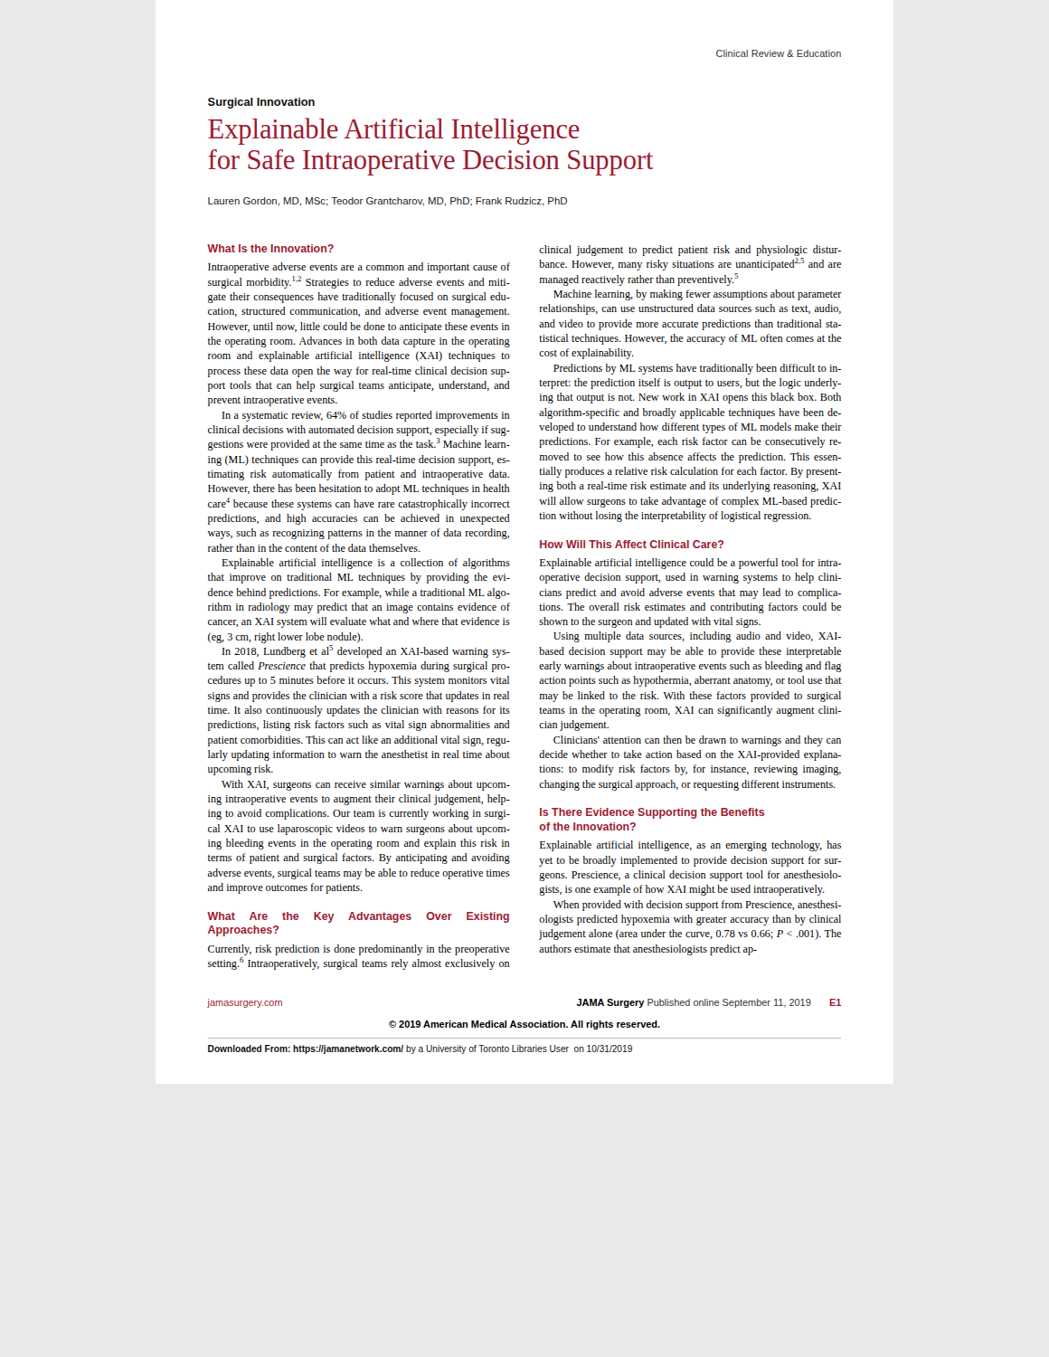Clinical Review & Education
Surgical Innovation
Explainable Artificial Intelligence
for Safe Intraoperative Decision Support
Lauren Gordon, MD, MSc; Teodor Grantcharov, MD, PhD; Frank Rudzicz, PhD
What Is the Innovation?
Intraoperative adverse events are a common and important cause of surgical morbidity.1,2 Strategies to reduce adverse events and mitigate their consequences have traditionally focused on surgical education, structured communication, and adverse event management. However, until now, little could be done to anticipate these events in the operating room. Advances in both data capture in the operating room and explainable artificial intelligence (XAI) techniques to process these data open the way for real-time clinical decision support tools that can help surgical teams anticipate, understand, and prevent intraoperative events.
In a systematic review, 64% of studies reported improvements in clinical decisions with automated decision support, especially if suggestions were provided at the same time as the task.3 Machine learning (ML) techniques can provide this real-time decision support, estimating risk automatically from patient and intraoperative data. However, there has been hesitation to adopt ML techniques in health care4 because these systems can have rare catastrophically incorrect predictions, and high accuracies can be achieved in unexpected ways, such as recognizing patterns in the manner of data recording, rather than in the content of the data themselves.
Explainable artificial intelligence is a collection of algorithms that improve on traditional ML techniques by providing the evidence behind predictions. For example, while a traditional ML algorithm in radiology may predict that an image contains evidence of cancer, an XAI system will evaluate what and where that evidence is (eg, 3 cm, right lower lobe nodule).
In 2018, Lundberg et al5 developed an XAI-based warning system called Prescience that predicts hypoxemia during surgical procedures up to 5 minutes before it occurs. This system monitors vital signs and provides the clinician with a risk score that updates in real time. It also continuously updates the clinician with reasons for its predictions, listing risk factors such as vital sign abnormalities and patient comorbidities. This can act like an additional vital sign, regularly updating information to warn the anesthetist in real time about upcoming risk.
With XAI, surgeons can receive similar warnings about upcoming intraoperative events to augment their clinical judgement, helping to avoid complications. Our team is currently working in surgical XAI to use laparoscopic videos to warn surgeons about upcoming bleeding events in the operating room and explain this risk in terms of patient and surgical factors. By anticipating and avoiding adverse events, surgical teams may be able to reduce operative times and improve outcomes for patients.
What Are the Key Advantages Over Existing Approaches?
Currently, risk prediction is done predominantly in the preoperative setting.6 Intraoperatively, surgical teams rely almost exclusively on clinical judgement to predict patient risk and physiologic disturbance. However, many risky situations are unanticipated2,5 and are managed reactively rather than preventively.5
Machine learning, by making fewer assumptions about parameter relationships, can use unstructured data sources such as text, audio, and video to provide more accurate predictions than traditional statistical techniques. However, the accuracy of ML often comes at the cost of explainability.
Predictions by ML systems have traditionally been difficult to interpret: the prediction itself is output to users, but the logic underlying that output is not. New work in XAI opens this black box. Both algorithm-specific and broadly applicable techniques have been developed to understand how different types of ML models make their predictions. For example, each risk factor can be consecutively removed to see how this absence affects the prediction. This essentially produces a relative risk calculation for each factor. By presenting both a real-time risk estimate and its underlying reasoning, XAI will allow surgeons to take advantage of complex ML-based prediction without losing the interpretability of logistical regression.
How Will This Affect Clinical Care?
Explainable artificial intelligence could be a powerful tool for intraoperative decision support, used in warning systems to help clinicians predict and avoid adverse events that may lead to complications. The overall risk estimates and contributing factors could be shown to the surgeon and updated with vital signs.
Using multiple data sources, including audio and video, XAI-based decision support may be able to provide these interpretable early warnings about intraoperative events such as bleeding and flag action points such as hypothermia, aberrant anatomy, or tool use that may be linked to the risk. With these factors provided to surgical teams in the operating room, XAI can significantly augment clinician judgement.
Clinicians' attention can then be drawn to warnings and they can decide whether to take action based on the XAI-provided explanations: to modify risk factors by, for instance, reviewing imaging, changing the surgical approach, or requesting different instruments.
Is There Evidence Supporting the Benefits
of the Innovation?
Explainable artificial intelligence, as an emerging technology, has yet to be broadly implemented to provide decision support for surgeons. Prescience, a clinical decision support tool for anesthesiologists, is one example of how XAI might be used intraoperatively.
When provided with decision support from Prescience, anesthesiologists predicted hypoxemia with greater accuracy than by clinical judgement alone (area under the curve, 0.78 vs 0.66; P < .001). The authors estimate that anesthesiologists predict ap-
jamasurgery.com
JAMA Surgery Published online September 11, 2019 E1
© 2019 American Medical Association. All rights reserved.
Downloaded From: https://jamanetwork.com/ by a University of Toronto Libraries User on 10/31/2019